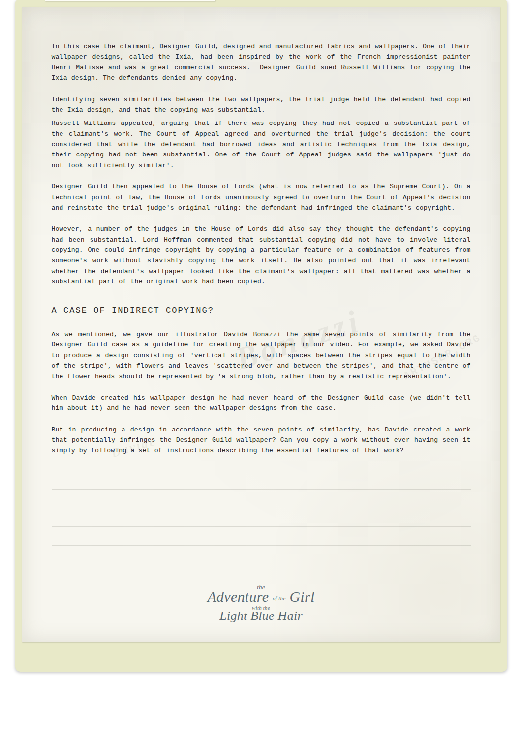Case File #7: THE MATCHING WALLPAPER
Bonazzi
ARTUSER.ORG
Davide
In this case the claimant, Designer Guild, designed and manufactured fabrics and wallpapers. One of their wallpaper designs, called the Ixia, had been inspired by the work of the French impressionist painter Henri Matisse and was a great commercial success. Designer Guild sued Russell Williams for copying the Ixia design. The defendants denied any copying.
Identifying seven similarities between the two wallpapers, the trial judge held the defendant had copied the Ixia design, and that the copying was substantial.
Russell Williams appealed, arguing that if there was copying they had not copied a substantial part of the claimant's work. The Court of Appeal agreed and overturned the trial judge's decision: the court considered that while the defendant had borrowed ideas and artistic techniques from the Ixia design, their copying had not been substantial. One of the Court of Appeal judges said the wallpapers 'just do not look sufficiently similar'.
Designer Guild then appealed to the House of Lords (what is now referred to as the Supreme Court). On a technical point of law, the House of Lords unanimously agreed to overturn the Court of Appeal's decision and reinstate the trial judge's original ruling: the defendant had infringed the claimant's copyright.
However, a number of the judges in the House of Lords did also say they thought the defendant's copying had been substantial. Lord Hoffman commented that substantial copying did not have to involve literal copying. One could infringe copyright by copying a particular feature or a combination of features from someone's work without slavishly copying the work itself. He also pointed out that it was irrelevant whether the defendant's wallpaper looked like the claimant's wallpaper: all that mattered was whether a substantial part of the original work had been copied.
A CASE OF INDIRECT COPYING?
As we mentioned, we gave our illustrator Davide Bonazzi the same seven points of similarity from the Designer Guild case as a guideline for creating the wallpaper in our video. For example, we asked Davide to produce a design consisting of 'vertical stripes, with spaces between the stripes equal to the width of the stripe', with flowers and leaves 'scattered over and between the stripes', and that the centre of the flower heads should be represented by 'a strong blob, rather than by a realistic representation'.
When Davide created his wallpaper design he had never heard of the Designer Guild case (we didn't tell him about it) and he had never seen the wallpaper designs from the case.
But in producing a design in accordance with the seven points of similarity, has Davide created a work that potentially infringes the Designer Guild wallpaper? Can you copy a work without ever having seen it simply by following a set of instructions describing the essential features of that work?
the
Adventure of the Girl
with the
Light Blue Hair